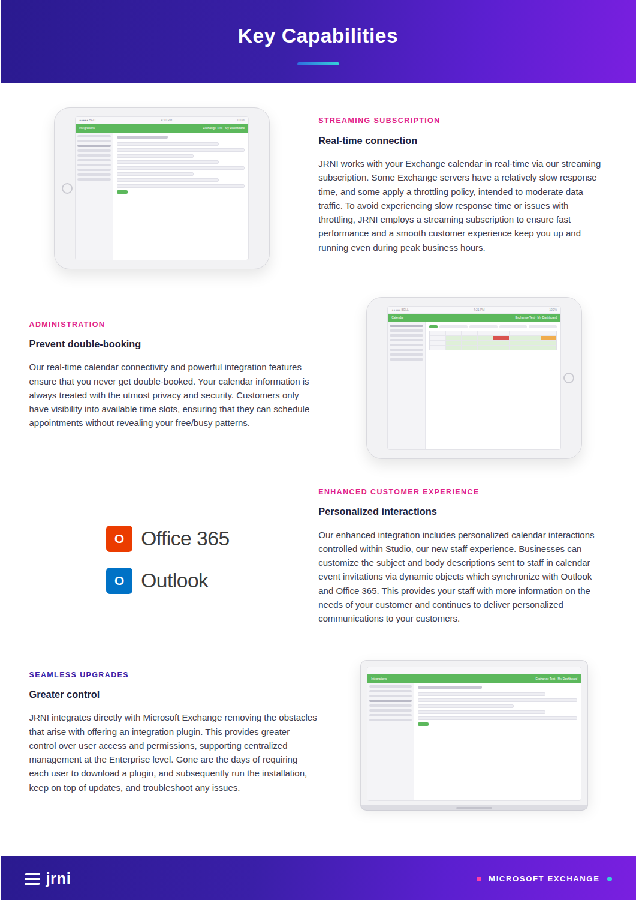Key Capabilities
●●●●● BELL 4:21 PM 100%
Integrations Exchange Test · My Dashboard
Streaming Subscription
Real-time connection
JRNI works with your Exchange calendar in real-time via our streaming subscription. Some Exchange servers have a relatively slow response time, and some apply a throttling policy, intended to moderate data traffic. To avoid experiencing slow response time or issues with throttling, JRNI employs a streaming subscription to ensure fast performance and a smooth customer experience keep you up and running even during peak business hours.
●●●●● BELL 4:21 PM 100%
Calendar Exchange Test · My Dashboard
Administration
Prevent double-booking
Our real-time calendar connectivity and powerful integration features ensure that you never get double-booked. Your calendar information is always treated with the utmost privacy and security. Customers only have visibility into available time slots, ensuring that they can schedule appointments without revealing your free/busy patterns.
O
Office 365
O
Outlook
Enhanced Customer Experience
Personalized interactions
Our enhanced integration includes personalized calendar interactions controlled within Studio, our new staff experience. Businesses can customize the subject and body descriptions sent to staff in calendar event invitations via dynamic objects which synchronize with Outlook and Office 365. This provides your staff with more information on the needs of your customer and continues to deliver personalized communications to your customers.
Integrations Exchange Test · My Dashboard
Seamless Upgrades
Greater control
JRNI integrates directly with Microsoft Exchange removing the obstacles that arise with offering an integration plugin. This provides greater control over user access and permissions, supporting centralized management at the Enterprise level. Gone are the days of requiring each user to download a plugin, and subsequently run the installation, keep on top of updates, and troubleshoot any issues.
jrni
Microsoft Exchange